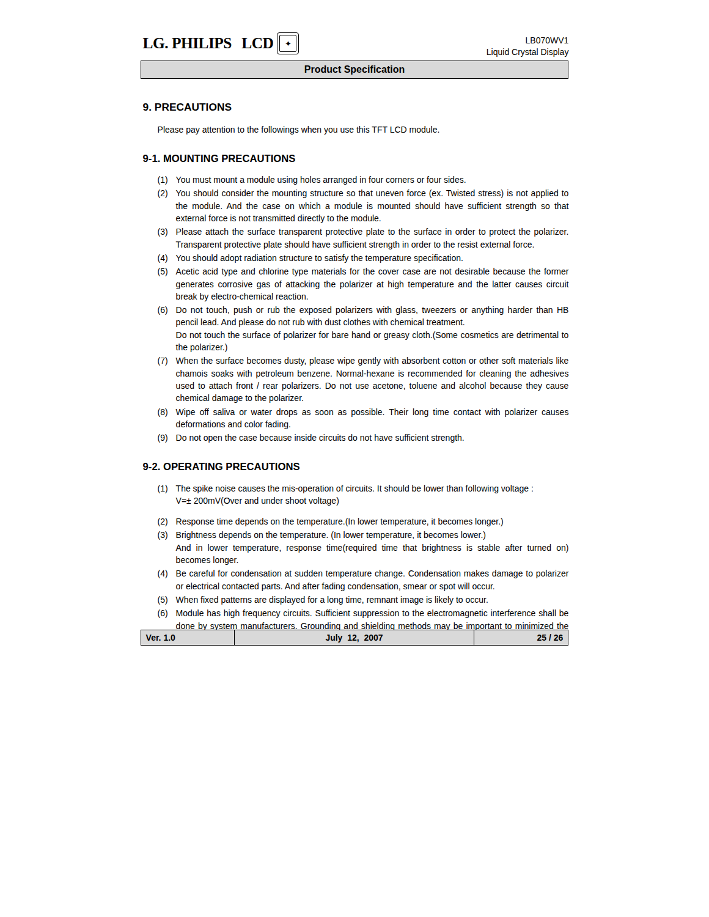LG. PHILIPS LCD
LB070WV1
Liquid Crystal Display
Product Specification
9. PRECAUTIONS
Please pay attention to the followings when you use this TFT LCD module.
9-1. MOUNTING PRECAUTIONS
(1) You must mount a module using holes arranged in four corners or four sides.
(2) You should consider the mounting structure so that uneven force (ex. Twisted stress) is not applied to the module. And the case on which a module is mounted should have sufficient strength so that external force is not transmitted directly to the module.
(3) Please attach the surface transparent protective plate to the surface in order to protect the polarizer. Transparent protective plate should have sufficient strength in order to the resist external force.
(4) You should adopt radiation structure to satisfy the temperature specification.
(5) Acetic acid type and chlorine type materials for the cover case are not desirable because the former generates corrosive gas of attacking the polarizer at high temperature and the latter causes circuit break by electro-chemical reaction.
(6) Do not touch, push or rub the exposed polarizers with glass, tweezers or anything harder than HB pencil lead. And please do not rub with dust clothes with chemical treatment. Do not touch the surface of polarizer for bare hand or greasy cloth.(Some cosmetics are detrimental to the polarizer.)
(7) When the surface becomes dusty, please wipe gently with absorbent cotton or other soft materials like chamois soaks with petroleum benzene. Normal-hexane is recommended for cleaning the adhesives used to attach front / rear polarizers. Do not use acetone, toluene and alcohol because they cause chemical damage to the polarizer.
(8) Wipe off saliva or water drops as soon as possible. Their long time contact with polarizer causes deformations and color fading.
(9) Do not open the case because inside circuits do not have sufficient strength.
9-2. OPERATING PRECAUTIONS
(1) The spike noise causes the mis-operation of circuits. It should be lower than following voltage : V=± 200mV(Over and under shoot voltage)
(2) Response time depends on the temperature.(In lower temperature, it becomes longer.)
(3) Brightness depends on the temperature. (In lower temperature, it becomes lower.) And in lower temperature, response time(required time that brightness is stable after turned on) becomes longer.
(4) Be careful for condensation at sudden temperature change. Condensation makes damage to polarizer or electrical contacted parts. And after fading condensation, smear or spot will occur.
(5) When fixed patterns are displayed for a long time, remnant image is likely to occur.
(6) Module has high frequency circuits. Sufficient suppression to the electromagnetic interference shall be done by system manufacturers. Grounding and shielding methods may be important to minimized the interference.
Ver. 1.0
July 12, 2007
25 / 26